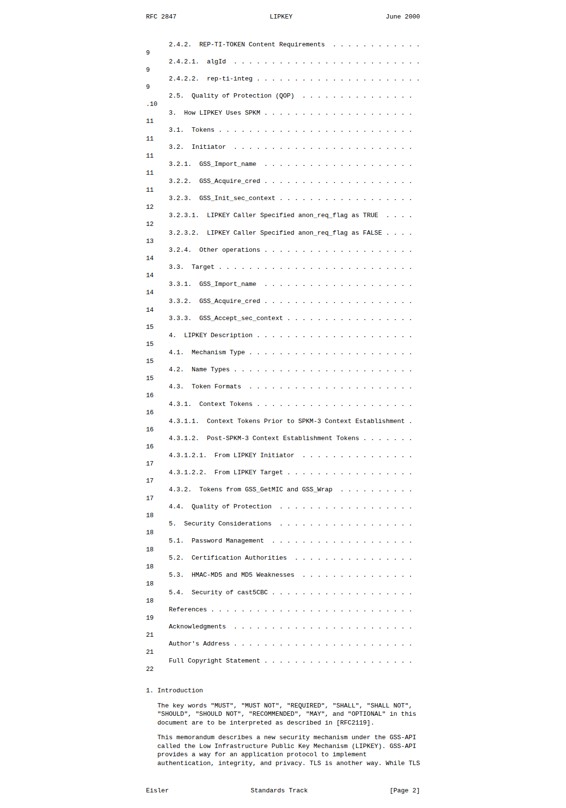RFC 2847 LIPKEY June 2000
      2.4.2.  REP-TI-TOKEN Content Requirements  . . . . . . . . . . . . 9
      2.4.2.1.  algId  . . . . . . . . . . . . . . . . . . . . . . . . . 9
      2.4.2.2.  rep-ti-integ . . . . . . . . . . . . . . . . . . . . . . 9
      2.5.  Quality of Protection (QOP)  . . . . . . . . . . . . . . . .10
      3.  How LIPKEY Uses SPKM . . . . . . . . . . . . . . . . . . . .  11
      3.1.  Tokens . . . . . . . . . . . . . . . . . . . . . . . . . .  11
      3.2.  Initiator  . . . . . . . . . . . . . . . . . . . . . . . .  11
      3.2.1.  GSS_Import_name  . . . . . . . . . . . . . . . . . . . .  11
      3.2.2.  GSS_Acquire_cred . . . . . . . . . . . . . . . . . . . .  11
      3.2.3.  GSS_Init_sec_context . . . . . . . . . . . . . . . . . .  12
      3.2.3.1.  LIPKEY Caller Specified anon_req_flag as TRUE  . . . .  12
      3.2.3.2.  LIPKEY Caller Specified anon_req_flag as FALSE . . . .  13
      3.2.4.  Other operations . . . . . . . . . . . . . . . . . . . .  14
      3.3.  Target . . . . . . . . . . . . . . . . . . . . . . . . . .  14
      3.3.1.  GSS_Import_name  . . . . . . . . . . . . . . . . . . . .  14
      3.3.2.  GSS_Acquire_cred . . . . . . . . . . . . . . . . . . . .  14
      3.3.3.  GSS_Accept_sec_context . . . . . . . . . . . . . . . . .  15
      4.  LIPKEY Description . . . . . . . . . . . . . . . . . . . . .  15
      4.1.  Mechanism Type . . . . . . . . . . . . . . . . . . . . . .  15
      4.2.  Name Types . . . . . . . . . . . . . . . . . . . . . . . .  15
      4.3.  Token Formats  . . . . . . . . . . . . . . . . . . . . . .  16
      4.3.1.  Context Tokens . . . . . . . . . . . . . . . . . . . . .  16
      4.3.1.1.  Context Tokens Prior to SPKM-3 Context Establishment .  16
      4.3.1.2.  Post-SPKM-3 Context Establishment Tokens . . . . . . .  16
      4.3.1.2.1.  From LIPKEY Initiator  . . . . . . . . . . . . . . .  17
      4.3.1.2.2.  From LIPKEY Target . . . . . . . . . . . . . . . . .  17
      4.3.2.  Tokens from GSS_GetMIC and GSS_Wrap  . . . . . . . . . .  17
      4.4.  Quality of Protection  . . . . . . . . . . . . . . . . . .  18
      5.  Security Considerations  . . . . . . . . . . . . . . . . . .  18
      5.1.  Password Management  . . . . . . . . . . . . . . . . . . .  18
      5.2.  Certification Authorities  . . . . . . . . . . . . . . . .  18
      5.3.  HMAC-MD5 and MD5 Weaknesses  . . . . . . . . . . . . . . .  18
      5.4.  Security of cast5CBC . . . . . . . . . . . . . . . . . . .  18
      References . . . . . . . . . . . . . . . . . . . . . . . . . . .  19
      Acknowledgments  . . . . . . . . . . . . . . . . . . . . . . . .  21
      Author's Address . . . . . . . . . . . . . . . . . . . . . . . .  21
      Full Copyright Statement . . . . . . . . . . . . . . . . . . . .  22
1. Introduction
The key words "MUST", "MUST NOT", "REQUIRED", "SHALL", "SHALL NOT", "SHOULD", "SHOULD NOT", "RECOMMENDED", "MAY", and "OPTIONAL" in this document are to be interpreted as described in [RFC2119].
This memorandum describes a new security mechanism under the GSS-API called the Low Infrastructure Public Key Mechanism (LIPKEY). GSS-API provides a way for an application protocol to implement authentication, integrity, and privacy. TLS is another way. While TLS
Eisler Standards Track [Page 2]